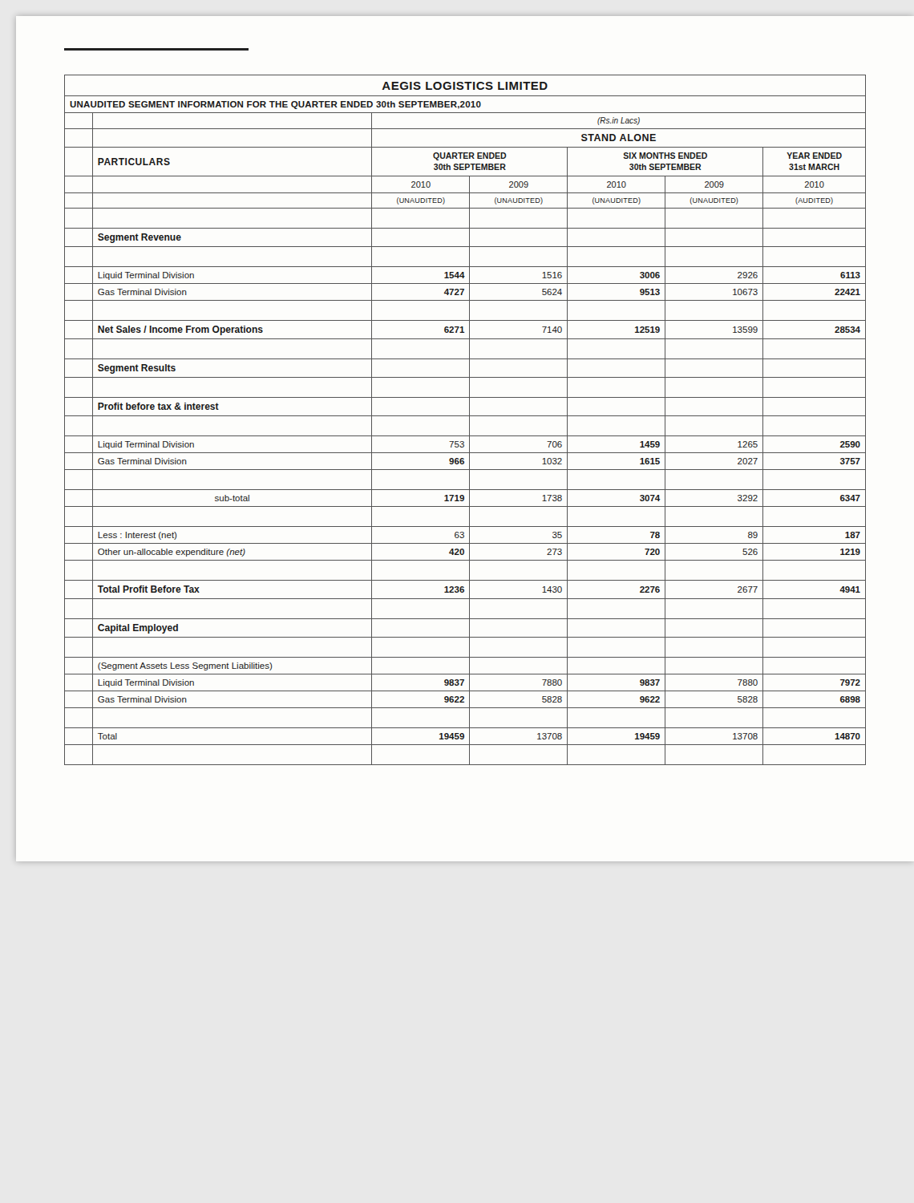| AEGIS LOGISTICS LIMITED |
| UNAUDITED SEGMENT INFORMATION FOR THE QUARTER ENDED 30th SEPTEMBER,2010 |
| | | (Rs.in Lacs) |
| | | STAND ALONE |
| | PARTICULARS | QUARTER ENDED 30th SEPTEMBER | SIX MONTHS ENDED 30th SEPTEMBER | YEAR ENDED 31st MARCH |
| | | 2010 | 2009 | 2010 | 2009 | 2010 |
| | | (UNAUDITED) | (UNAUDITED) | (UNAUDITED) | (UNAUDITED) | (AUDITED) |
| | Segment Revenue | | | | | |
| | Liquid Terminal Division | 1544 | 1516 | 3006 | 2926 | 6113 |
| | Gas Terminal Division | 4727 | 5624 | 9513 | 10673 | 22421 |
| | Net Sales / Income From Operations | 6271 | 7140 | 12519 | 13599 | 28534 |
| | Segment Results | | | | | |
| | Profit before tax & interest | | | | | |
| | Liquid Terminal Division | 753 | 706 | 1459 | 1265 | 2590 |
| | Gas Terminal Division | 966 | 1032 | 1615 | 2027 | 3757 |
| | sub-total | 1719 | 1738 | 3074 | 3292 | 6347 |
| | Less : Interest (net) | 63 | 35 | 78 | 89 | 187 |
| | Other un-allocable expenditure (net) | 420 | 273 | 720 | 526 | 1219 |
| | Total Profit Before Tax | 1236 | 1430 | 2276 | 2677 | 4941 |
| | Capital Employed | | | | | |
| | (Segment Assets Less Segment Liabilities) | | | | | |
| | Liquid Terminal Division | 9837 | 7880 | 9837 | 7880 | 7972 |
| | Gas Terminal Division | 9622 | 5828 | 9622 | 5828 | 6898 |
| | Total | 19459 | 13708 | 19459 | 13708 | 14870 |